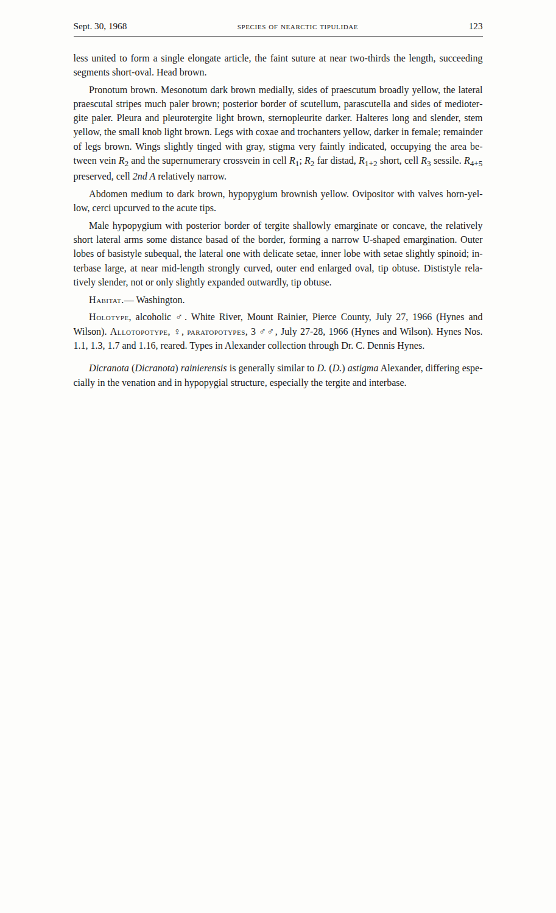Sept. 30, 1968 species of nearctic tipulidae 123
less united to form a single elongate article, the faint suture at near two-thirds the length, succeeding segments short-oval. Head brown.
Pronotum brown. Mesonotum dark brown medially, sides of praescutum broadly yellow, the lateral praescutal stripes much paler brown; posterior border of scutellum, parascutella and sides of mediotergite paler. Pleura and pleurotergite light brown, sternopleurite darker. Halteres long and slender, stem yellow, the small knob light brown. Legs with coxae and trochanters yellow, darker in female; remainder of legs brown. Wings slightly tinged with gray, stigma very faintly indicated, occupying the area between vein R2 and the supernumerary crossvein in cell R1; R2 far distad, R1+2 short, cell R3 sessile. R4+5 preserved, cell 2nd A relatively narrow.
Abdomen medium to dark brown, hypopygium brownish yellow. Ovipositor with valves horn-yellow, cerci upcurved to the acute tips.
Male hypopygium with posterior border of tergite shallowly emarginate or concave, the relatively short lateral arms some distance basad of the border, forming a narrow U-shaped emargination. Outer lobes of basistyle subequal, the lateral one with delicate setae, inner lobe with setae slightly spinoid; interbase large, at near mid-length strongly curved, outer end enlarged oval, tip obtuse. Dististyle relatively slender, not or only slightly expanded outwardly, tip obtuse.
Habitat.— Washington.
Holotype, alcoholic ♂. White River, Mount Rainier, Pierce County, July 27, 1966 (Hynes and Wilson). Allotopotype, ♀, paratopotypes, 3 ♂♂, July 27-28, 1966 (Hynes and Wilson). Hynes Nos. 1.1, 1.3, 1.7 and 1.16, reared. Types in Alexander collection through Dr. C. Dennis Hynes.
Dicranota (Dicranota) rainierensis is generally similar to D. (D.) astigma Alexander, differing especially in the venation and in hypopygial structure, especially the tergite and interbase.